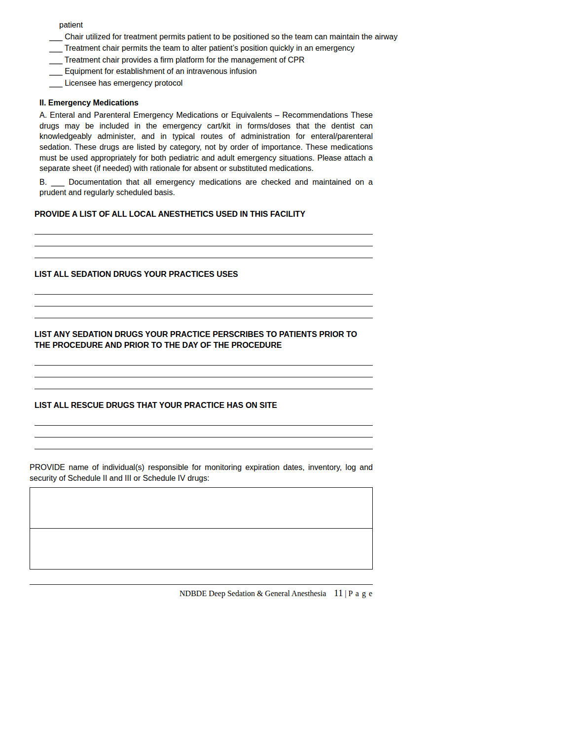patient
___ Chair utilized for treatment permits patient to be positioned so the team can maintain the airway
___ Treatment chair permits the team to alter patient’s position quickly in an emergency
___ Treatment chair provides a firm platform for the management of CPR
___ Equipment for establishment of an intravenous infusion
___ Licensee has emergency protocol
II. Emergency Medications
A. Enteral and Parenteral Emergency Medications or Equivalents – Recommendations These drugs may be included in the emergency cart/kit in forms/doses that the dentist can knowledgeably administer, and in typical routes of administration for enteral/parenteral sedation. These drugs are listed by category, not by order of importance. These medications must be used appropriately for both pediatric and adult emergency situations. Please attach a separate sheet (if needed) with rationale for absent or substituted medications.
B. ___ Documentation that all emergency medications are checked and maintained on a prudent and regularly scheduled basis.
PROVIDE A LIST OF ALL LOCAL ANESTHETICS USED IN THIS FACILITY
LIST ALL SEDATION DRUGS YOUR PRACTICES USES
LIST ANY SEDATION DRUGS YOUR PRACTICE PERSCRIBES TO PATIENTS PRIOR TO THE PROCEDURE AND PRIOR TO THE DAY OF THE PROCEDURE
LIST ALL RESCUE DRUGS THAT YOUR PRACTICE HAS ON SITE
PROVIDE name of individual(s) responsible for monitoring expiration dates, inventory, log and security of Schedule II and III or Schedule IV drugs:
NDBDE Deep Sedation & General Anesthesia 11 | P a g e